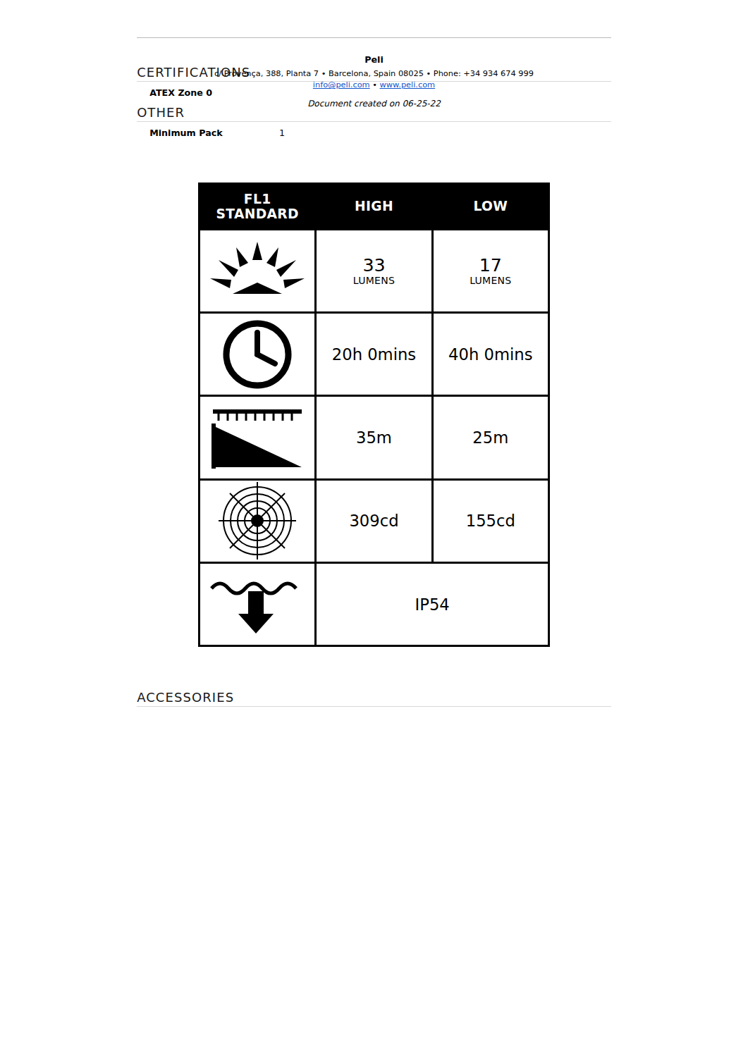Peli
c/ Provença, 388, Planta 7 • Barcelona, Spain 08025 • Phone: +34 934 674 999
info@peli.com • www.peli.com
Document created on 06-25-22
CERTIFICATIONS
ATEX Zone 0
OTHER
Minimum Pack
1
| FL1 STANDARD | HIGH | LOW |
| --- | --- | --- |
| | 33 LUMENS | 17 LUMENS |
| | 20h 0mins | 40h 0mins |
| | 35m | 25m |
| | 309cd | 155cd |
| | IP54 |
ACCESSORIES